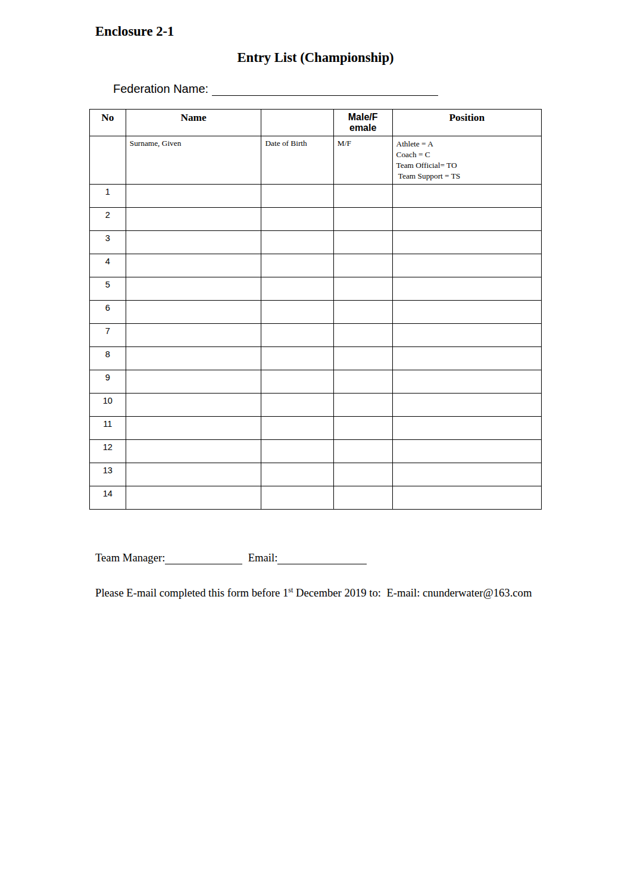Enclosure 2-1
Entry List (Championship)
Federation Name:
| No | Name | | Male/F emale | Position |
| --- | --- | --- | --- | --- |
| | Surname, Given | Date of Birth | M/F | Athlete = A Coach = C Team Official= TO Team Support = TS |
| 1 | | | | |
| 2 | | | | |
| 3 | | | | |
| 4 | | | | |
| 5 | | | | |
| 6 | | | | |
| 7 | | | | |
| 8 | | | | |
| 9 | | | | |
| 10 | | | | |
| 11 | | | | |
| 12 | | | | |
| 13 | | | | |
| 14 | | | | |
Team Manager: Email:
Please E-mail completed this form before 1st December 2019 to: E-mail: cnunderwater@163.com